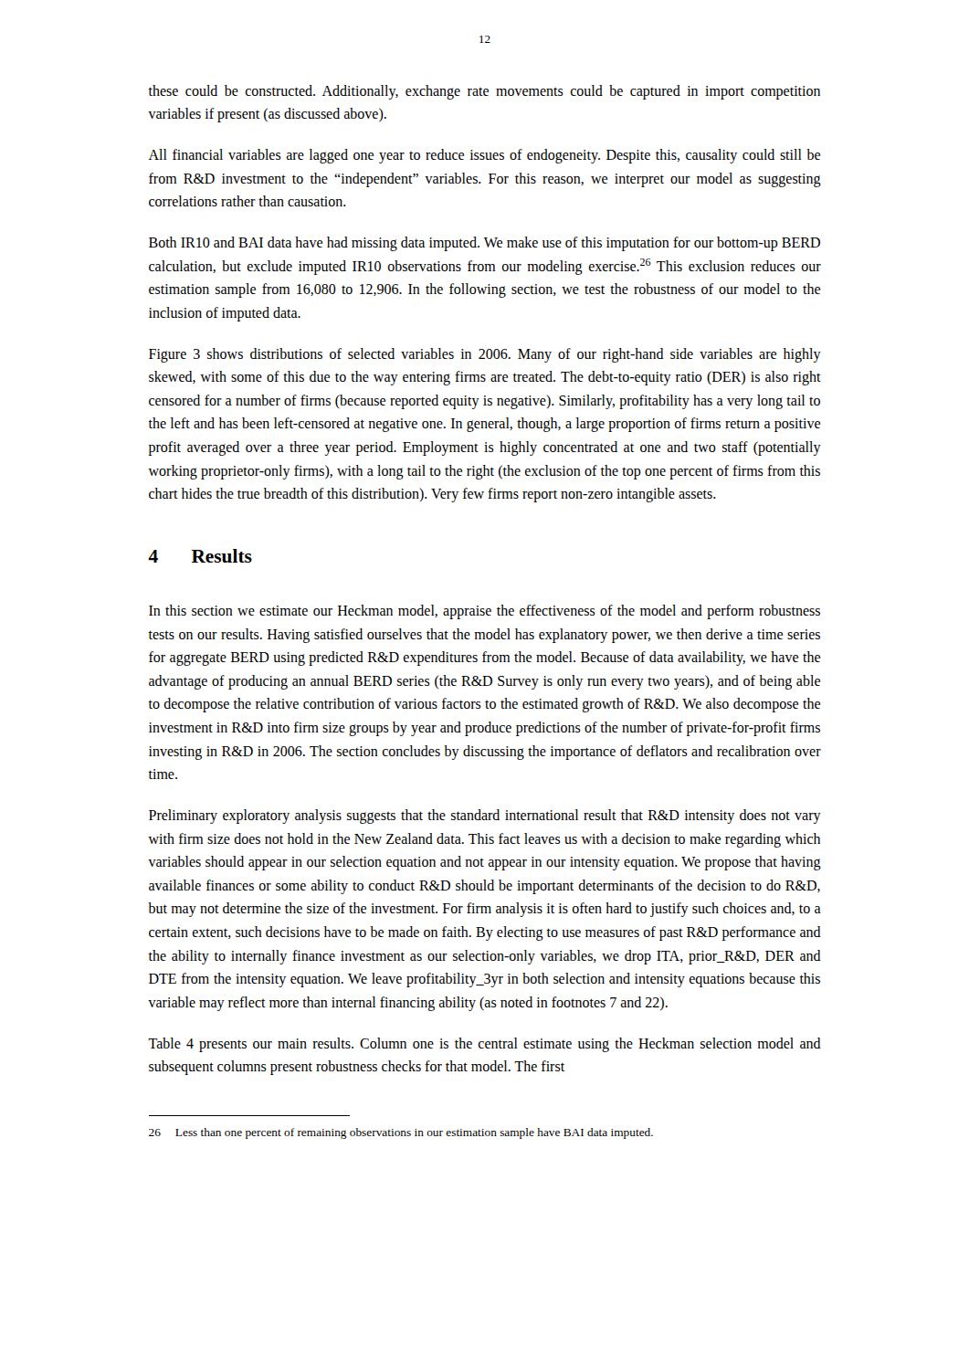12
these could be constructed. Additionally, exchange rate movements could be captured in import competition variables if present (as discussed above).
All financial variables are lagged one year to reduce issues of endogeneity. Despite this, causality could still be from R&D investment to the “independent” variables. For this reason, we interpret our model as suggesting correlations rather than causation.
Both IR10 and BAI data have had missing data imputed. We make use of this imputation for our bottom-up BERD calculation, but exclude imputed IR10 observations from our modeling exercise.26 This exclusion reduces our estimation sample from 16,080 to 12,906. In the following section, we test the robustness of our model to the inclusion of imputed data.
Figure 3 shows distributions of selected variables in 2006. Many of our right-hand side variables are highly skewed, with some of this due to the way entering firms are treated. The debt-to-equity ratio (DER) is also right censored for a number of firms (because reported equity is negative). Similarly, profitability has a very long tail to the left and has been left-censored at negative one. In general, though, a large proportion of firms return a positive profit averaged over a three year period. Employment is highly concentrated at one and two staff (potentially working proprietor-only firms), with a long tail to the right (the exclusion of the top one percent of firms from this chart hides the true breadth of this distribution). Very few firms report non-zero intangible assets.
4 Results
In this section we estimate our Heckman model, appraise the effectiveness of the model and perform robustness tests on our results. Having satisfied ourselves that the model has explanatory power, we then derive a time series for aggregate BERD using predicted R&D expenditures from the model. Because of data availability, we have the advantage of producing an annual BERD series (the R&D Survey is only run every two years), and of being able to decompose the relative contribution of various factors to the estimated growth of R&D. We also decompose the investment in R&D into firm size groups by year and produce predictions of the number of private-for-profit firms investing in R&D in 2006. The section concludes by discussing the importance of deflators and recalibration over time.
Preliminary exploratory analysis suggests that the standard international result that R&D intensity does not vary with firm size does not hold in the New Zealand data. This fact leaves us with a decision to make regarding which variables should appear in our selection equation and not appear in our intensity equation. We propose that having available finances or some ability to conduct R&D should be important determinants of the decision to do R&D, but may not determine the size of the investment. For firm analysis it is often hard to justify such choices and, to a certain extent, such decisions have to be made on faith. By electing to use measures of past R&D performance and the ability to internally finance investment as our selection-only variables, we drop ITA, prior_R&D, DER and DTE from the intensity equation. We leave profitability_3yr in both selection and intensity equations because this variable may reflect more than internal financing ability (as noted in footnotes 7 and 22).
Table 4 presents our main results. Column one is the central estimate using the Heckman selection model and subsequent columns present robustness checks for that model. The first
26 Less than one percent of remaining observations in our estimation sample have BAI data imputed.